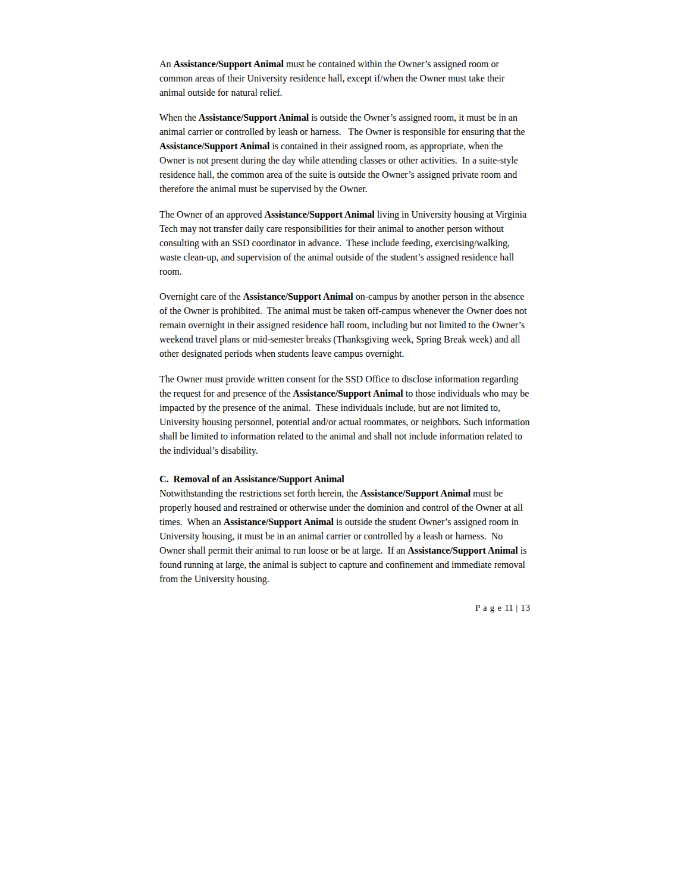An Assistance/Support Animal must be contained within the Owner’s assigned room or common areas of their University residence hall, except if/when the Owner must take their animal outside for natural relief.
When the Assistance/Support Animal is outside the Owner’s assigned room, it must be in an animal carrier or controlled by leash or harness. The Owner is responsible for ensuring that the Assistance/Support Animal is contained in their assigned room, as appropriate, when the Owner is not present during the day while attending classes or other activities. In a suite-style residence hall, the common area of the suite is outside the Owner’s assigned private room and therefore the animal must be supervised by the Owner.
The Owner of an approved Assistance/Support Animal living in University housing at Virginia Tech may not transfer daily care responsibilities for their animal to another person without consulting with an SSD coordinator in advance. These include feeding, exercising/walking, waste clean-up, and supervision of the animal outside of the student’s assigned residence hall room.
Overnight care of the Assistance/Support Animal on-campus by another person in the absence of the Owner is prohibited. The animal must be taken off-campus whenever the Owner does not remain overnight in their assigned residence hall room, including but not limited to the Owner’s weekend travel plans or mid-semester breaks (Thanksgiving week, Spring Break week) and all other designated periods when students leave campus overnight.
The Owner must provide written consent for the SSD Office to disclose information regarding the request for and presence of the Assistance/Support Animal to those individuals who may be impacted by the presence of the animal. These individuals include, but are not limited to, University housing personnel, potential and/or actual roommates, or neighbors. Such information shall be limited to information related to the animal and shall not include information related to the individual’s disability.
C. Removal of an Assistance/Support Animal
Notwithstanding the restrictions set forth herein, the Assistance/Support Animal must be properly housed and restrained or otherwise under the dominion and control of the Owner at all times. When an Assistance/Support Animal is outside the student Owner’s assigned room in University housing, it must be in an animal carrier or controlled by a leash or harness. No Owner shall permit their animal to run loose or be at large. If an Assistance/Support Animal is found running at large, the animal is subject to capture and confinement and immediate removal from the University housing.
P a g e 11 | 13